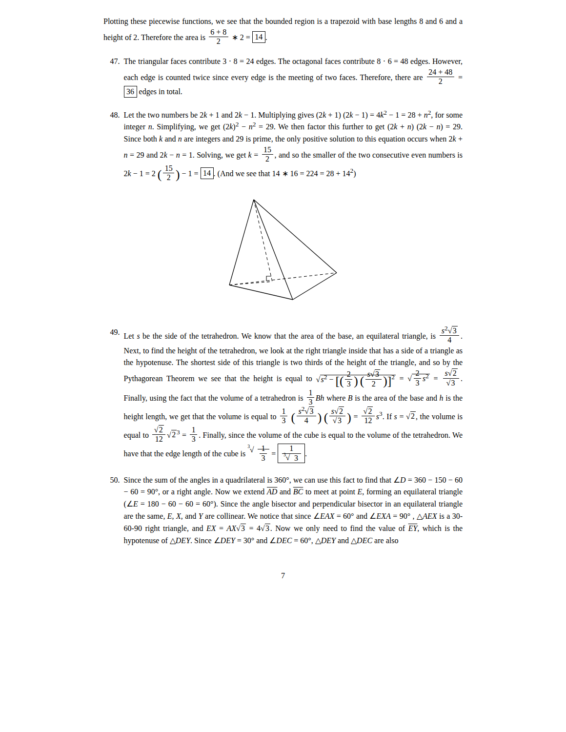Plotting these piecewise functions, we see that the bounded region is a trapezoid with base lengths 8 and 6 and a height of 2. Therefore the area is 6 + 82 ∗ 2 = 14.
The triangular faces contribute 3 · 8 = 24 edges. The octagonal faces contribute 8 · 6 = 48 edges. However, each edge is counted twice since every edge is the meeting of two faces. Therefore, there are 24 + 482 = 36 edges in total.
Let the two numbers be 2k + 1 and 2k − 1. Multiplying gives (2k + 1) (2k − 1) = 4k2 − 1 = 28 + n2, for some integer n. Simplifying, we get (2k)2 − n2 = 29. We then factor this further to get (2k + n) (2k − n) = 29. Since both k and n are integers and 29 is prime, the only positive solution to this equation occurs when 2k + n = 29 and 2k − n = 1. Solving, we get k = 152, and so the smaller of the two consecutive even numbers is 2k − 1 = 2 (152) − 1 = 14. (And we see that 14 ∗ 16 = 224 = 28 + 142)
Let s be the side of the tetrahedron. We know that the area of the base, an equilateral triangle, is s2√34. Next, to find the height of the tetrahedron, we look at the right triangle inside that has a side of a triangle as the hypotenuse. The shortest side of this triangle is two thirds of the height of the triangle, and so by the Pythagorean Theorem we see that the height is equal to √s2 − [(23) (s√32)]2 = √23 s2 = s√2√3. Finally, using the fact that the volume of a tetrahedron is 13 Bh where B is the area of the base and h is the height length, we get that the volume is equal to 13 (s2√34) (s√2√3) = √212 s3. If s = √2, the volume is equal to √212√23 = 13. Finally, since the volume of the cube is equal to the volume of the tetrahedron. We have that the edge length of the cube is 313 = 133.
Since the sum of the angles in a quadrilateral is 360°, we can use this fact to find that ∠D = 360 − 150 − 60 − 60 = 90°, or a right angle. Now we extend AD and BC to meet at point E, forming an equilateral triangle (∠E = 180 − 60 − 60 = 60°). Since the angle bisector and perpendicular bisector in an equilateral triangle are the same, E, X, and Y are collinear. We notice that since ∠EAX = 60° and ∠EXA = 90° , △AEX is a 30-60-90 right triangle, and EX = AX√3 = 4√3. Now we only need to find the value of EY, which is the hypotenuse of △DEY. Since ∠DEY = 30° and ∠DEC = 60°, △DEY and △DEC are also
7